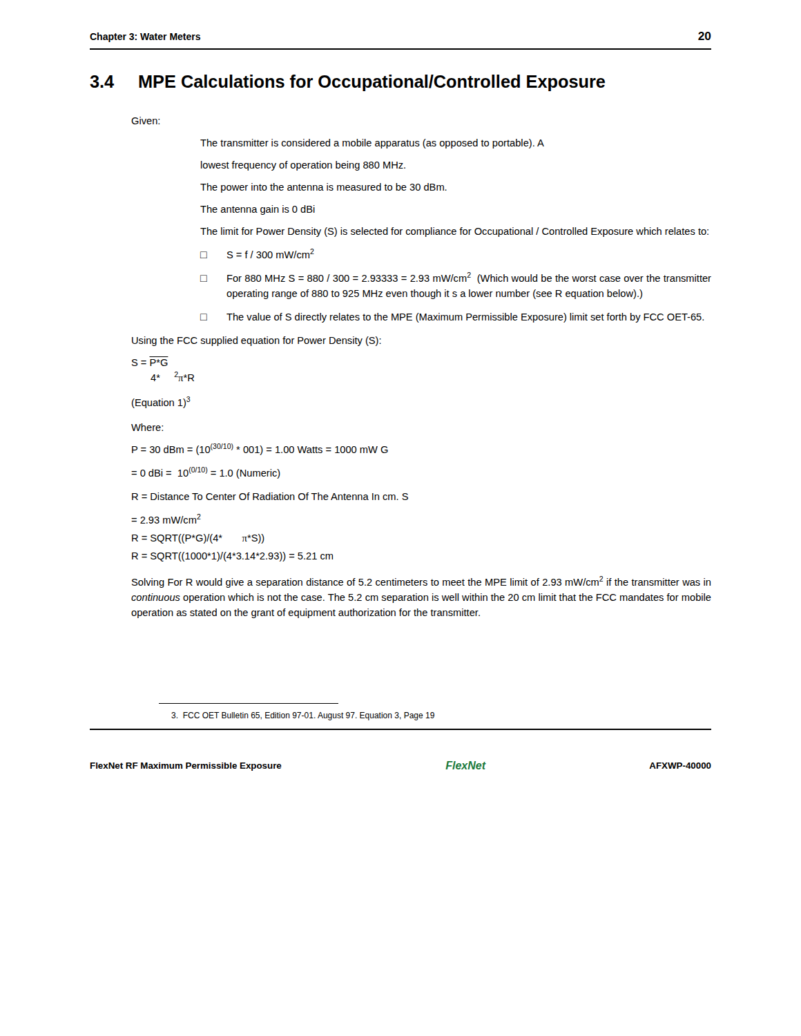Chapter 3: Water Meters
20
3.4 MPE Calculations for Occupational/Controlled Exposure
Given:
The transmitter is considered a mobile apparatus (as opposed to portable). A
lowest frequency of operation being 880 MHz.
The power into the antenna is measured to be 30 dBm.
The antenna gain is 0 dBi
The limit for Power Density (S) is selected for compliance for Occupational / Controlled Exposure which relates to:
S = f / 300 mW/cm2
For 880 MHz S = 880 / 300 = 2.93333 = 2.93 mW/cm2 (Which would be the worst case over the transmitter operating range of 880 to 925 MHz even though it s a lower number (see R equation below).)
The value of S directly relates to the MPE (Maximum Permissible Exposure) limit set forth by FCC OET-65.
Using the FCC supplied equation for Power Density (S):
S = P*G
4* 2π*R
(Equation 1)3
Where:
P = 30 dBm = (10(30/10) * 001) = 1.00 Watts = 1000 mW G
= 0 dBi = 10(0/10) = 1.0 (Numeric)
R = Distance To Center Of Radiation Of The Antenna In cm. S
= 2.93 mW/cm2
R = SQRT((P*G)/(4* π*S))
R = SQRT((1000*1)/(4*3.14*2.93)) = 5.21 cm
Solving For R would give a separation distance of 5.2 centimeters to meet the MPE limit of 2.93 mW/cm2 if the transmitter was in continuous operation which is not the case. The 5.2 cm separation is well within the 20 cm limit that the FCC mandates for mobile operation as stated on the grant of equipment authorization for the transmitter.
3. FCC OET Bulletin 65, Edition 97-01. August 97. Equation 3, Page 19
FlexNet RF Maximum Permissible Exposure Flex Net AFXWP-40000